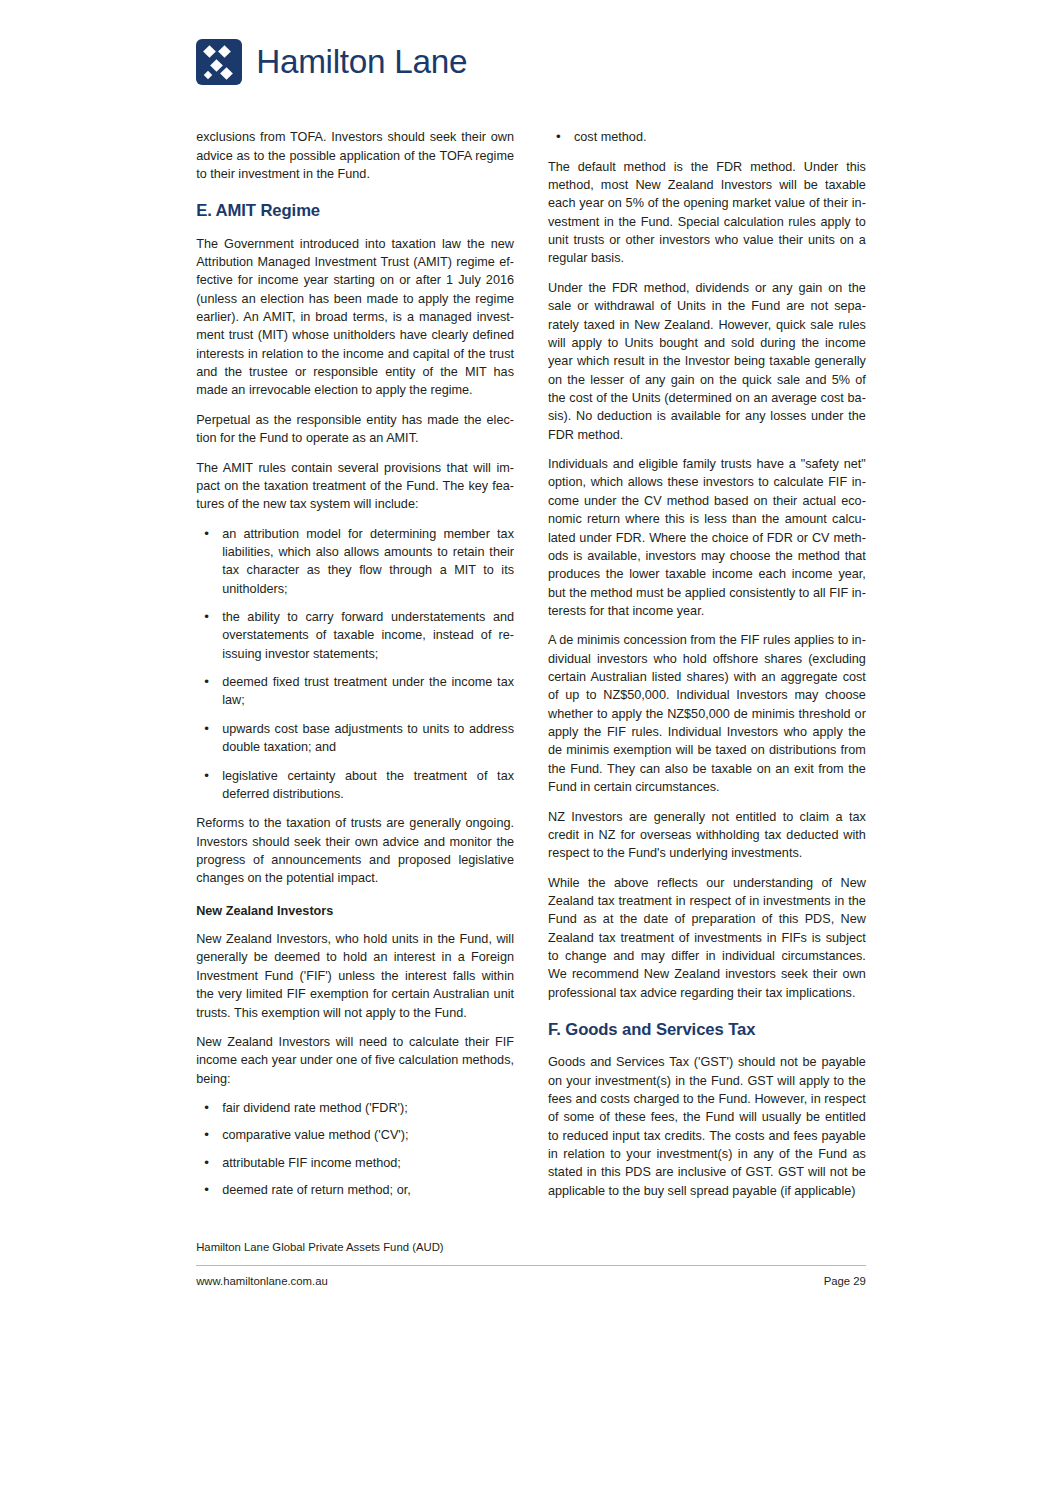Hamilton Lane
exclusions from TOFA. Investors should seek their own advice as to the possible application of the TOFA regime to their investment in the Fund.
E. AMIT Regime
The Government introduced into taxation law the new Attribution Managed Investment Trust (AMIT) regime effective for income year starting on or after 1 July 2016 (unless an election has been made to apply the regime earlier). An AMIT, in broad terms, is a managed investment trust (MIT) whose unitholders have clearly defined interests in relation to the income and capital of the trust and the trustee or responsible entity of the MIT has made an irrevocable election to apply the regime.
Perpetual as the responsible entity has made the election for the Fund to operate as an AMIT.
The AMIT rules contain several provisions that will impact on the taxation treatment of the Fund. The key features of the new tax system will include:
an attribution model for determining member tax liabilities, which also allows amounts to retain their tax character as they flow through a MIT to its unitholders;
the ability to carry forward understatements and overstatements of taxable income, instead of re-issuing investor statements;
deemed fixed trust treatment under the income tax law;
upwards cost base adjustments to units to address double taxation; and
legislative certainty about the treatment of tax deferred distributions.
Reforms to the taxation of trusts are generally ongoing. Investors should seek their own advice and monitor the progress of announcements and proposed legislative changes on the potential impact.
New Zealand Investors
New Zealand Investors, who hold units in the Fund, will generally be deemed to hold an interest in a Foreign Investment Fund ('FIF') unless the interest falls within the very limited FIF exemption for certain Australian unit trusts. This exemption will not apply to the Fund.
New Zealand Investors will need to calculate their FIF income each year under one of five calculation methods, being:
fair dividend rate method ('FDR');
comparative value method ('CV');
attributable FIF income method;
deemed rate of return method; or,
cost method.
The default method is the FDR method. Under this method, most New Zealand Investors will be taxable each year on 5% of the opening market value of their investment in the Fund. Special calculation rules apply to unit trusts or other investors who value their units on a regular basis.
Under the FDR method, dividends or any gain on the sale or withdrawal of Units in the Fund are not separately taxed in New Zealand. However, quick sale rules will apply to Units bought and sold during the income year which result in the Investor being taxable generally on the lesser of any gain on the quick sale and 5% of the cost of the Units (determined on an average cost basis). No deduction is available for any losses under the FDR method.
Individuals and eligible family trusts have a "safety net" option, which allows these investors to calculate FIF income under the CV method based on their actual economic return where this is less than the amount calculated under FDR. Where the choice of FDR or CV methods is available, investors may choose the method that produces the lower taxable income each income year, but the method must be applied consistently to all FIF interests for that income year.
A de minimis concession from the FIF rules applies to individual investors who hold offshore shares (excluding certain Australian listed shares) with an aggregate cost of up to NZ$50,000. Individual Investors may choose whether to apply the NZ$50,000 de minimis threshold or apply the FIF rules. Individual Investors who apply the de minimis exemption will be taxed on distributions from the Fund. They can also be taxable on an exit from the Fund in certain circumstances.
NZ Investors are generally not entitled to claim a tax credit in NZ for overseas withholding tax deducted with respect to the Fund's underlying investments.
While the above reflects our understanding of New Zealand tax treatment in respect of in investments in the Fund as at the date of preparation of this PDS, New Zealand tax treatment of investments in FIFs is subject to change and may differ in individual circumstances. We recommend New Zealand investors seek their own professional tax advice regarding their tax implications.
F. Goods and Services Tax
Goods and Services Tax ('GST') should not be payable on your investment(s) in the Fund. GST will apply to the fees and costs charged to the Fund. However, in respect of some of these fees, the Fund will usually be entitled to reduced input tax credits. The costs and fees payable in relation to your investment(s) in any of the Fund as stated in this PDS are inclusive of GST. GST will not be applicable to the buy sell spread payable (if applicable)
Hamilton Lane Global Private Assets Fund (AUD)
www.hamiltonlane.com.au Page 29